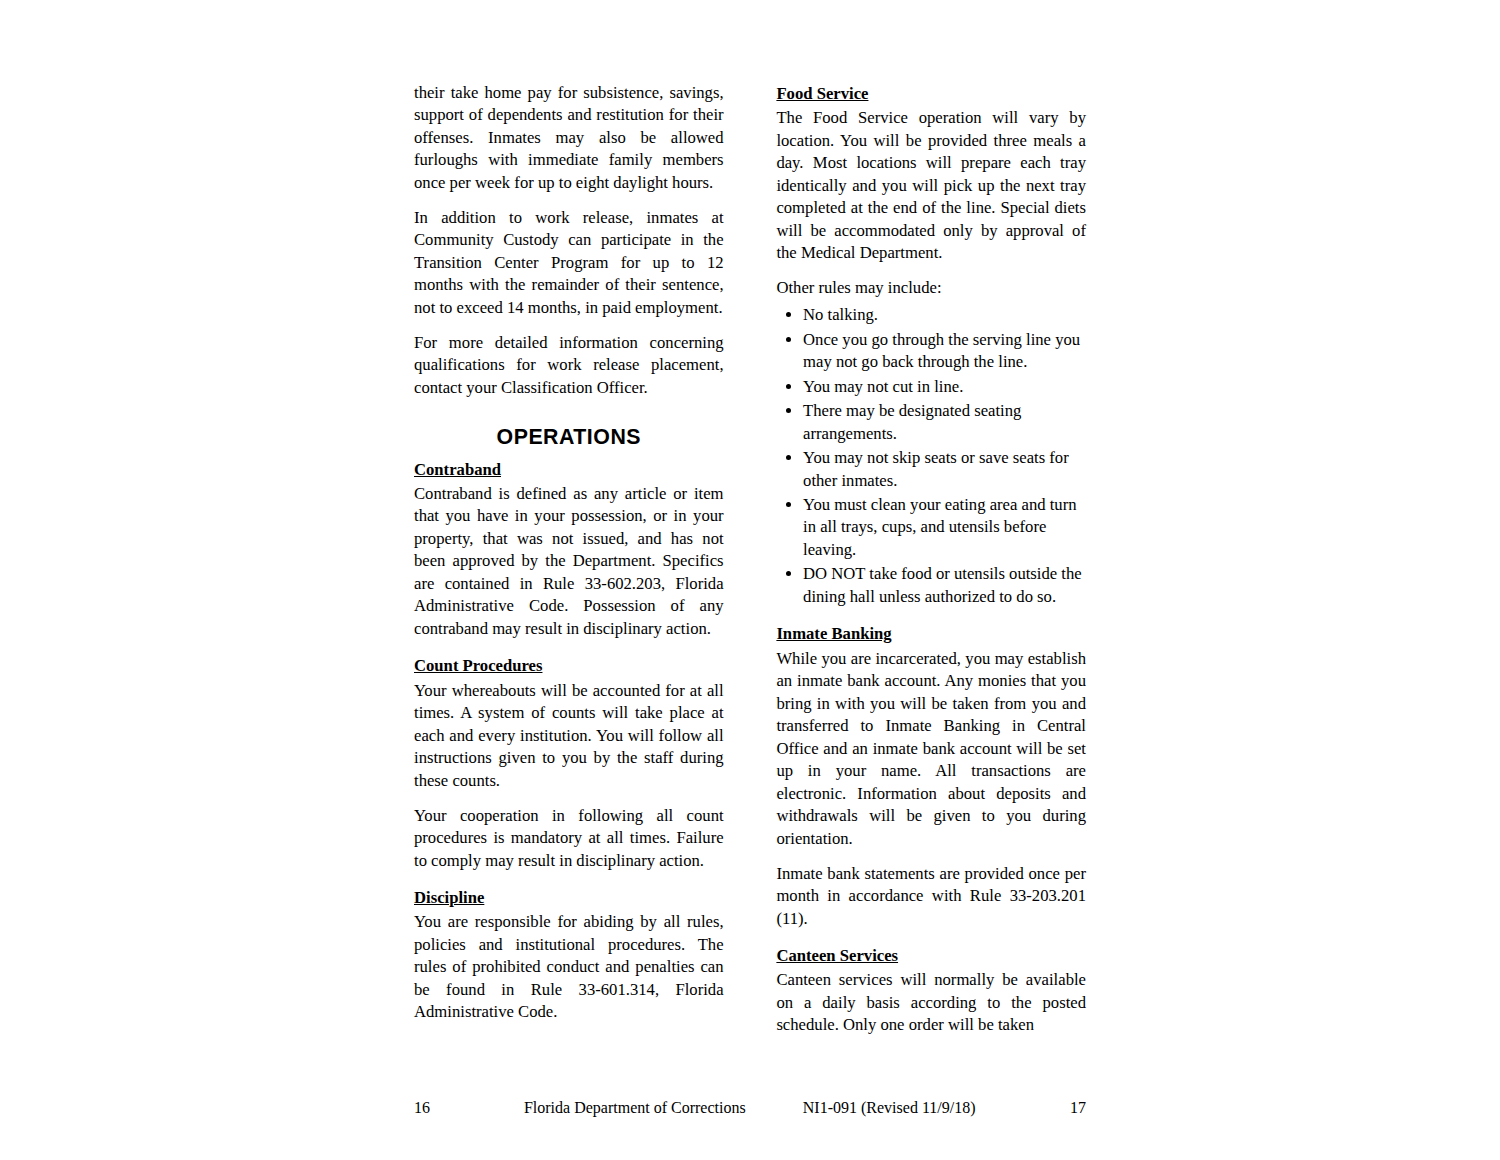their take home pay for subsistence, savings, support of dependents and restitution for their offenses. Inmates may also be allowed furloughs with immediate family members once per week for up to eight daylight hours.
In addition to work release, inmates at Community Custody can participate in the Transition Center Program for up to 12 months with the remainder of their sentence, not to exceed 14 months, in paid employment.
For more detailed information concerning qualifications for work release placement, contact your Classification Officer.
OPERATIONS
Contraband
Contraband is defined as any article or item that you have in your possession, or in your property, that was not issued, and has not been approved by the Department. Specifics are contained in Rule 33-602.203, Florida Administrative Code. Possession of any contraband may result in disciplinary action.
Count Procedures
Your whereabouts will be accounted for at all times. A system of counts will take place at each and every institution. You will follow all instructions given to you by the staff during these counts.
Your cooperation in following all count procedures is mandatory at all times. Failure to comply may result in disciplinary action.
Discipline
You are responsible for abiding by all rules, policies and institutional procedures. The rules of prohibited conduct and penalties can be found in Rule 33-601.314, Florida Administrative Code.
Food Service
The Food Service operation will vary by location. You will be provided three meals a day. Most locations will prepare each tray identically and you will pick up the next tray completed at the end of the line. Special diets will be accommodated only by approval of the Medical Department.
Other rules may include:
No talking.
Once you go through the serving line you may not go back through the line.
You may not cut in line.
There may be designated seating arrangements.
You may not skip seats or save seats for other inmates.
You must clean your eating area and turn in all trays, cups, and utensils before leaving.
DO NOT take food or utensils outside the dining hall unless authorized to do so.
Inmate Banking
While you are incarcerated, you may establish an inmate bank account. Any monies that you bring in with you will be taken from you and transferred to Inmate Banking in Central Office and an inmate bank account will be set up in your name. All transactions are electronic. Information about deposits and withdrawals will be given to you during orientation.
Inmate bank statements are provided once per month in accordance with Rule 33-203.201 (11).
Canteen Services
Canteen services will normally be available on a daily basis according to the posted schedule. Only one order will be taken
16 Florida Department of Corrections
NI1-091 (Revised 11/9/18) 17